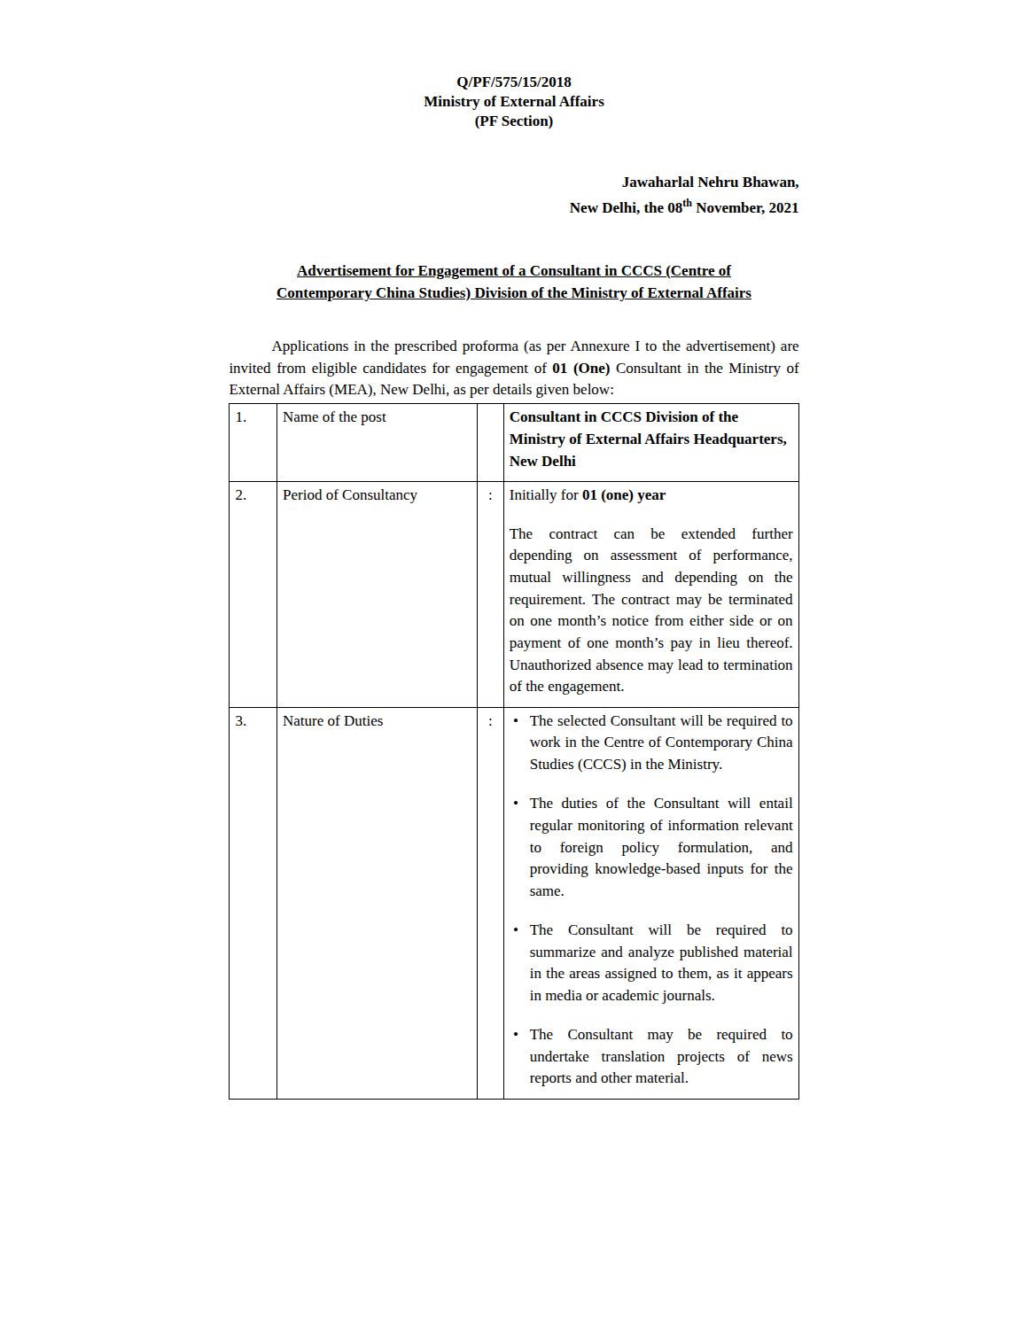Q/PF/575/15/2018
Ministry of External Affairs
(PF Section)
Jawaharlal Nehru Bhawan, New Delhi, the 08th November, 2021
Advertisement for Engagement of a Consultant in CCCS (Centre of Contemporary China Studies) Division of the Ministry of External Affairs
Applications in the prescribed proforma (as per Annexure I to the advertisement) are invited from eligible candidates for engagement of 01 (One) Consultant in the Ministry of External Affairs (MEA), New Delhi, as per details given below:
| 1. | Name of the post | | Consultant in CCCS Division of the Ministry of External Affairs Headquarters, New Delhi |
| 2. | Period of Consultancy | : | Initially for 01 (one) year The contract can be extended further depending on assessment of performance, mutual willingness and depending on the requirement. The contract may be terminated on one month’s notice from either side or on payment of one month’s pay in lieu thereof. Unauthorized absence may lead to termination of the engagement. |
| 3. | Nature of Duties | : | The selected Consultant will be required to work in the Centre of Contemporary China Studies (CCCS) in the Ministry. The duties of the Consultant will entail regular monitoring of information relevant to foreign policy formulation, and providing knowledge-based inputs for the same. The Consultant will be required to summarize and analyze published material in the areas assigned to them, as it appears in media or academic journals. The Consultant may be required to undertake translation projects of news reports and other material. |